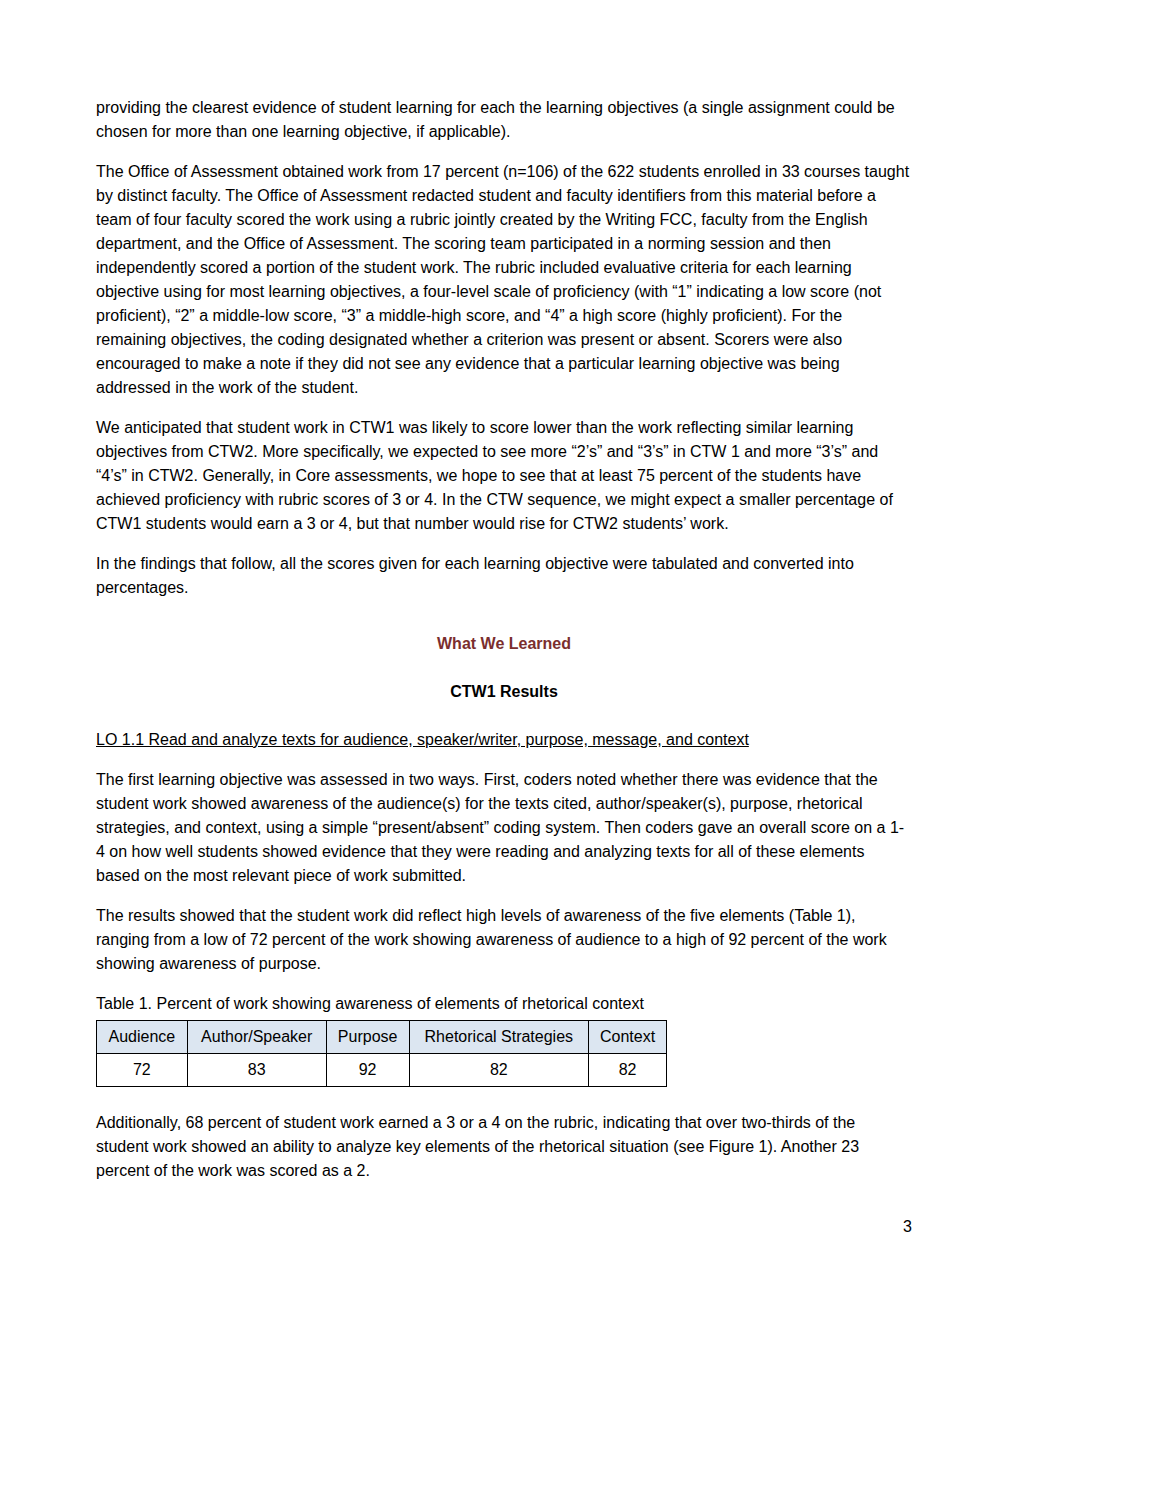providing the clearest evidence of student learning for each the learning objectives (a single assignment could be chosen for more than one learning objective, if applicable).
The Office of Assessment obtained work from 17 percent (n=106) of the 622 students enrolled in 33 courses taught by distinct faculty. The Office of Assessment redacted student and faculty identifiers from this material before a team of four faculty scored the work using a rubric jointly created by the Writing FCC, faculty from the English department, and the Office of Assessment. The scoring team participated in a norming session and then independently scored a portion of the student work. The rubric included evaluative criteria for each learning objective using for most learning objectives, a four-level scale of proficiency (with “1” indicating a low score (not proficient), “2” a middle-low score, “3” a middle-high score, and “4” a high score (highly proficient). For the remaining objectives, the coding designated whether a criterion was present or absent. Scorers were also encouraged to make a note if they did not see any evidence that a particular learning objective was being addressed in the work of the student.
We anticipated that student work in CTW1 was likely to score lower than the work reflecting similar learning objectives from CTW2. More specifically, we expected to see more “2’s” and “3’s” in CTW 1 and more “3’s” and “4’s” in CTW2. Generally, in Core assessments, we hope to see that at least 75 percent of the students have achieved proficiency with rubric scores of 3 or 4. In the CTW sequence, we might expect a smaller percentage of CTW1 students would earn a 3 or 4, but that number would rise for CTW2 students’ work.
In the findings that follow, all the scores given for each learning objective were tabulated and converted into percentages.
What We Learned
CTW1 Results
LO 1.1 Read and analyze texts for audience, speaker/writer, purpose, message, and context
The first learning objective was assessed in two ways. First, coders noted whether there was evidence that the student work showed awareness of the audience(s) for the texts cited, author/speaker(s), purpose, rhetorical strategies, and context, using a simple “present/absent” coding system. Then coders gave an overall score on a 1-4 on how well students showed evidence that they were reading and analyzing texts for all of these elements based on the most relevant piece of work submitted.
The results showed that the student work did reflect high levels of awareness of the five elements (Table 1), ranging from a low of 72 percent of the work showing awareness of audience to a high of 92 percent of the work showing awareness of purpose.
Table 1. Percent of work showing awareness of elements of rhetorical context
| Audience | Author/Speaker | Purpose | Rhetorical Strategies | Context |
| --- | --- | --- | --- | --- |
| 72 | 83 | 92 | 82 | 82 |
Additionally, 68 percent of student work earned a 3 or a 4 on the rubric, indicating that over two-thirds of the student work showed an ability to analyze key elements of the rhetorical situation (see Figure 1). Another 23 percent of the work was scored as a 2.
3